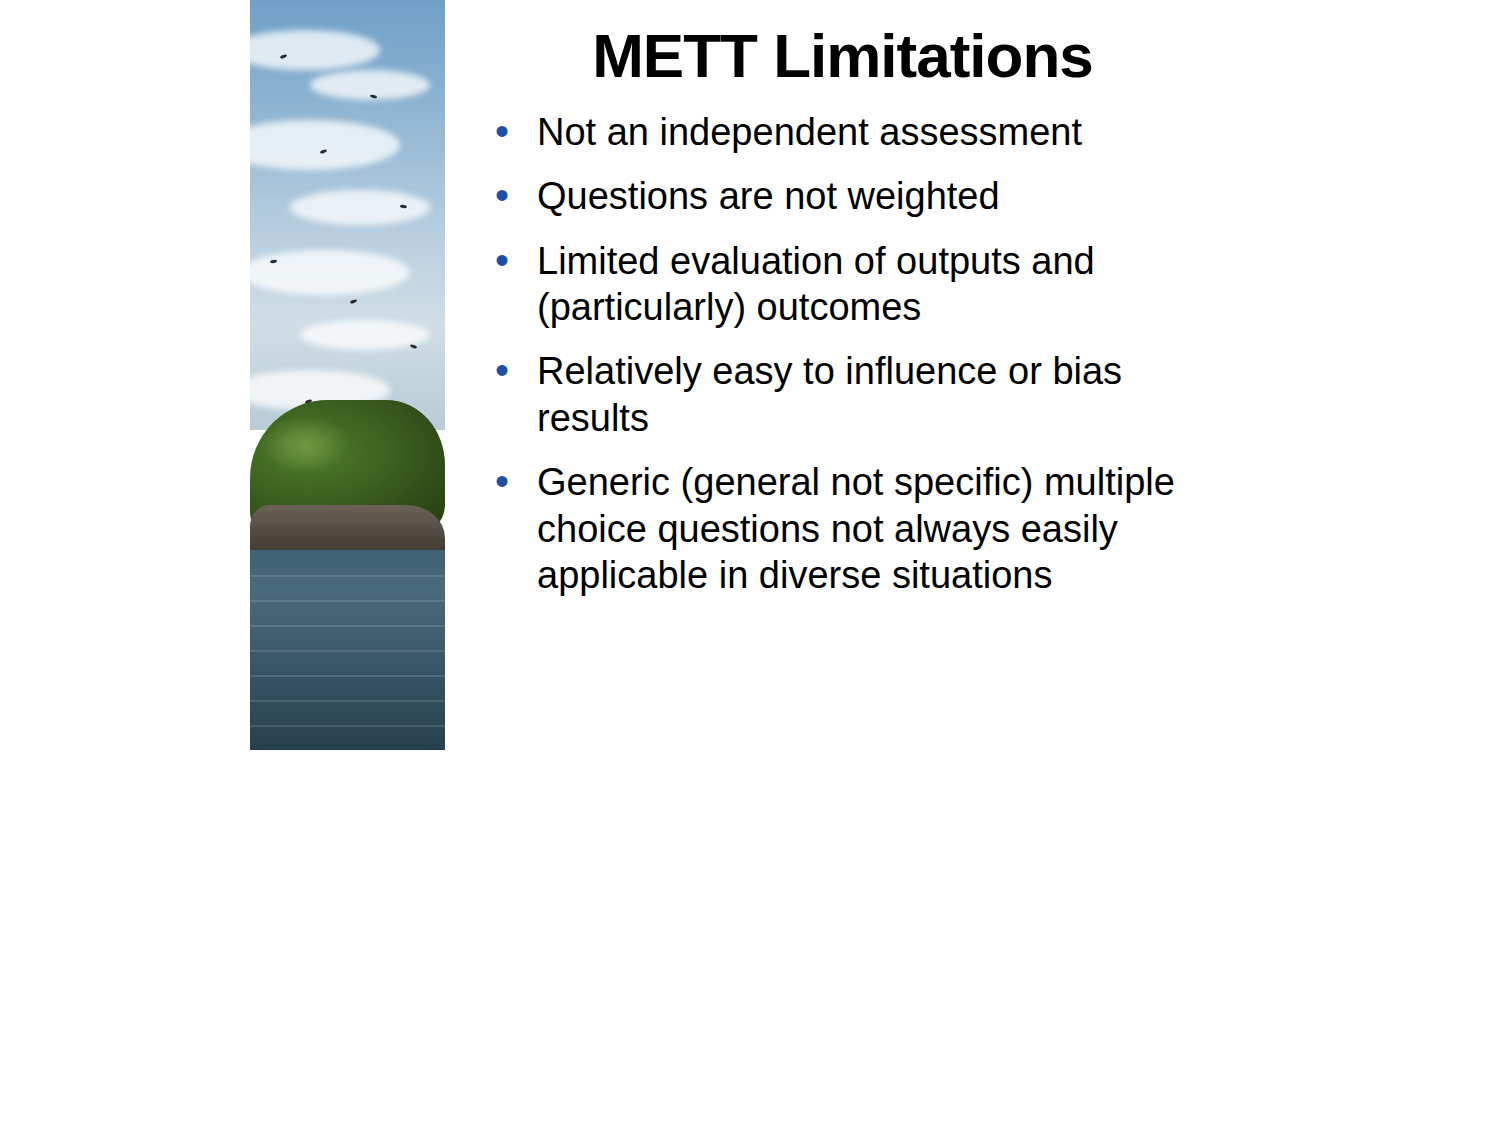METT Limitations
Not an independent assessment
Questions are not weighted
Limited evaluation of outputs and (particularly) outcomes
Relatively easy to influence or bias results
Generic (general not specific) multiple choice questions not always easily applicable in diverse situations